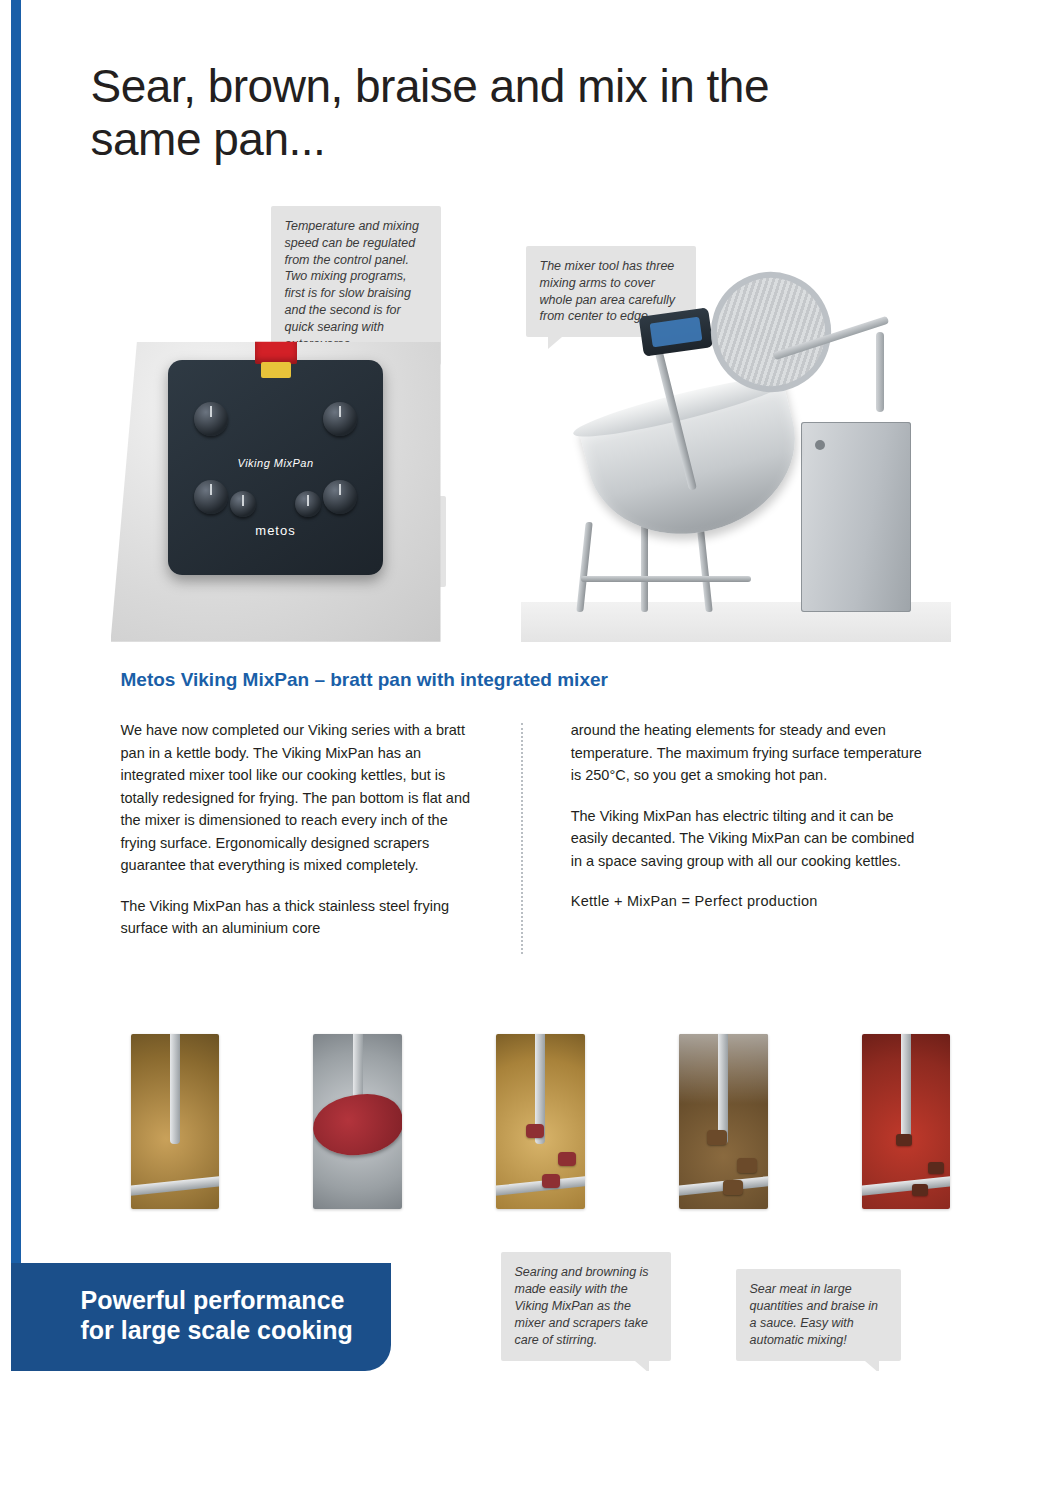Sear, brown, braise and mix in the
same pan...
Temperature and mixing speed can be regulated from the control panel. Two mixing programs, first is for slow braising and the second is for quick searing with autoreverse.
The mixer tool has three mixing arms to cover whole pan area carefully from center to edge.
Elevated control panel is easy to see and access and it is safe from collisions.
Viking MixPan
metos
Metos Viking MixPan – bratt pan with integrated mixer
We have now completed our Viking series with a bratt pan in a kettle body. The Viking MixPan has an integrated mixer tool like our cooking kettles, but is totally redesigned for frying. The pan bottom is flat and the mixer is dimensioned to reach every inch of the frying surface. Ergonomically designed scrapers guarantee that everything is mixed completely.
The Viking MixPan has a thick stainless steel frying surface with an aluminium core
around the heating elements for steady and even temperature. The maximum frying surface temperature is 250°C, so you get a smoking hot pan.
The Viking MixPan has electric tilting and it can be easily decanted. The Viking MixPan can be combined in a space saving group with all our cooking kettles.
Kettle + MixPan = Perfect production
Powerful performance
for large scale cooking
Searing and browning is made easily with the Viking MixPan as the mixer and scrapers take care of stirring.
Sear meat in large quantities and braise in a sauce. Easy with automatic mixing!